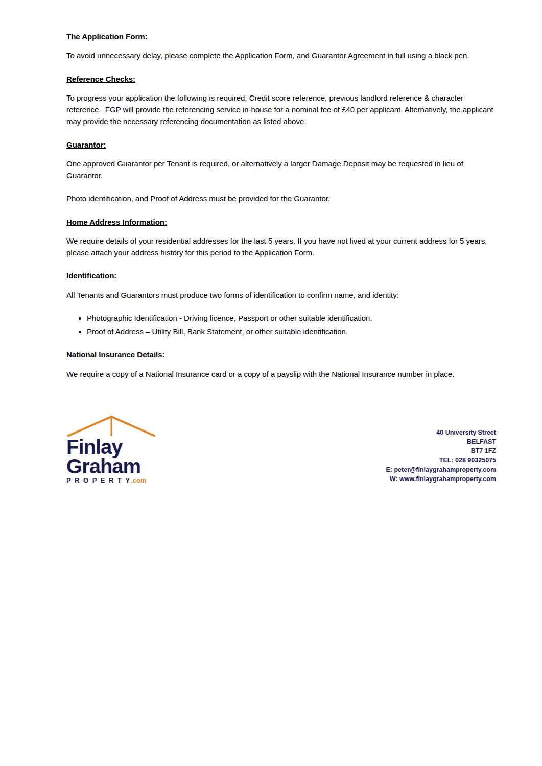The Application Form:
To avoid unnecessary delay, please complete the Application Form, and Guarantor Agreement in full using a black pen.
Reference Checks:
To progress your application the following is required; Credit score reference, previous landlord reference & character reference. FGP will provide the referencing service in-house for a nominal fee of £40 per applicant. Alternatively, the applicant may provide the necessary referencing documentation as listed above.
Guarantor:
One approved Guarantor per Tenant is required, or alternatively a larger Damage Deposit may be requested in lieu of Guarantor.
Photo identification, and Proof of Address must be provided for the Guarantor.
Home Address Information:
We require details of your residential addresses for the last 5 years. If you have not lived at your current address for 5 years, please attach your address history for this period to the Application Form.
Identification:
All Tenants and Guarantors must produce two forms of identification to confirm name, and identity:
Photographic Identification - Driving licence, Passport or other suitable identification.
Proof of Address – Utility Bill, Bank Statement, or other suitable identification.
National Insurance Details:
We require a copy of a National Insurance card or a copy of a payslip with the National Insurance number in place.
Finlay
Graham
P R O P E R T Y.com
40 University Street
BELFAST
BT7 1FZ
TEL: 028 90325075
E: peter@finlaygrahamproperty.com
W: www.finlaygrahamproperty.com